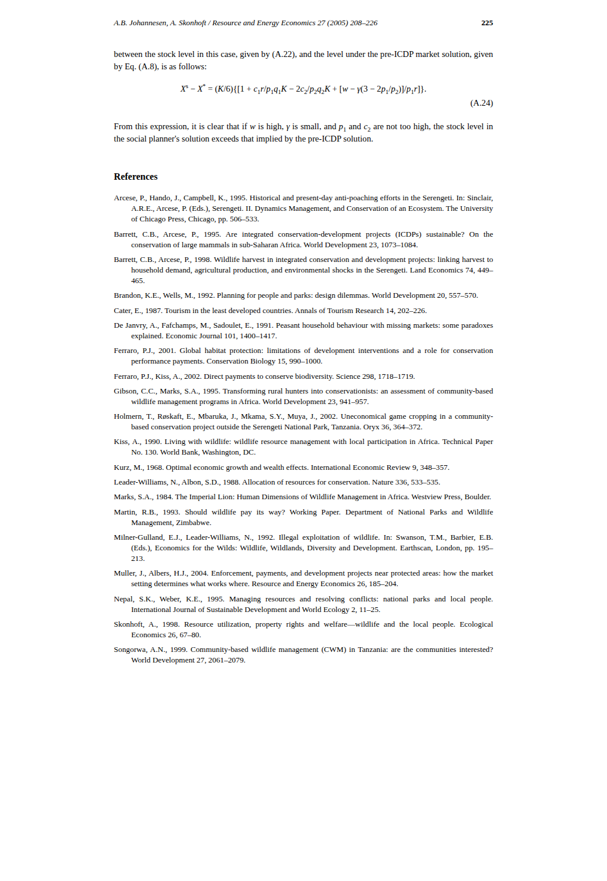A.B. Johannesen, A. Skonhoft / Resource and Energy Economics 27 (2005) 208–226 225
between the stock level in this case, given by (A.22), and the level under the pre-ICDP market solution, given by Eq. (A.8), is as follows:
Xs − X* = (K/6){[1 + c1r/p1q1K − 2c2/p2q2K + [w − γ(3 − 2p1/p2)]/p1r]}.
(A.24)
From this expression, it is clear that if w is high, γ is small, and p1 and c2 are not too high, the stock level in the social planner's solution exceeds that implied by the pre-ICDP solution.
References
Arcese, P., Hando, J., Campbell, K., 1995. Historical and present-day anti-poaching efforts in the Serengeti. In: Sinclair, A.R.E., Arcese, P. (Eds.), Serengeti. II. Dynamics Management, and Conservation of an Ecosystem. The University of Chicago Press, Chicago, pp. 506–533.
Barrett, C.B., Arcese, P., 1995. Are integrated conservation-development projects (ICDPs) sustainable? On the conservation of large mammals in sub-Saharan Africa. World Development 23, 1073–1084.
Barrett, C.B., Arcese, P., 1998. Wildlife harvest in integrated conservation and development projects: linking harvest to household demand, agricultural production, and environmental shocks in the Serengeti. Land Economics 74, 449–465.
Brandon, K.E., Wells, M., 1992. Planning for people and parks: design dilemmas. World Development 20, 557–570.
Cater, E., 1987. Tourism in the least developed countries. Annals of Tourism Research 14, 202–226.
De Janvry, A., Fafchamps, M., Sadoulet, E., 1991. Peasant household behaviour with missing markets: some paradoxes explained. Economic Journal 101, 1400–1417.
Ferraro, P.J., 2001. Global habitat protection: limitations of development interventions and a role for conservation performance payments. Conservation Biology 15, 990–1000.
Ferraro, P.J., Kiss, A., 2002. Direct payments to conserve biodiversity. Science 298, 1718–1719.
Gibson, C.C., Marks, S.A., 1995. Transforming rural hunters into conservationists: an assessment of community-based wildlife management programs in Africa. World Development 23, 941–957.
Holmern, T., Røskaft, E., Mbaruka, J., Mkama, S.Y., Muya, J., 2002. Uneconomical game cropping in a community-based conservation project outside the Serengeti National Park, Tanzania. Oryx 36, 364–372.
Kiss, A., 1990. Living with wildlife: wildlife resource management with local participation in Africa. Technical Paper No. 130. World Bank, Washington, DC.
Kurz, M., 1968. Optimal economic growth and wealth effects. International Economic Review 9, 348–357.
Leader-Williams, N., Albon, S.D., 1988. Allocation of resources for conservation. Nature 336, 533–535.
Marks, S.A., 1984. The Imperial Lion: Human Dimensions of Wildlife Management in Africa. Westview Press, Boulder.
Martin, R.B., 1993. Should wildlife pay its way? Working Paper. Department of National Parks and Wildlife Management, Zimbabwe.
Milner-Gulland, E.J., Leader-Williams, N., 1992. Illegal exploitation of wildlife. In: Swanson, T.M., Barbier, E.B. (Eds.), Economics for the Wilds: Wildlife, Wildlands, Diversity and Development. Earthscan, London, pp. 195–213.
Muller, J., Albers, H.J., 2004. Enforcement, payments, and development projects near protected areas: how the market setting determines what works where. Resource and Energy Economics 26, 185–204.
Nepal, S.K., Weber, K.E., 1995. Managing resources and resolving conflicts: national parks and local people. International Journal of Sustainable Development and World Ecology 2, 11–25.
Skonhoft, A., 1998. Resource utilization, property rights and welfare—wildlife and the local people. Ecological Economics 26, 67–80.
Songorwa, A.N., 1999. Community-based wildlife management (CWM) in Tanzania: are the communities interested? World Development 27, 2061–2079.